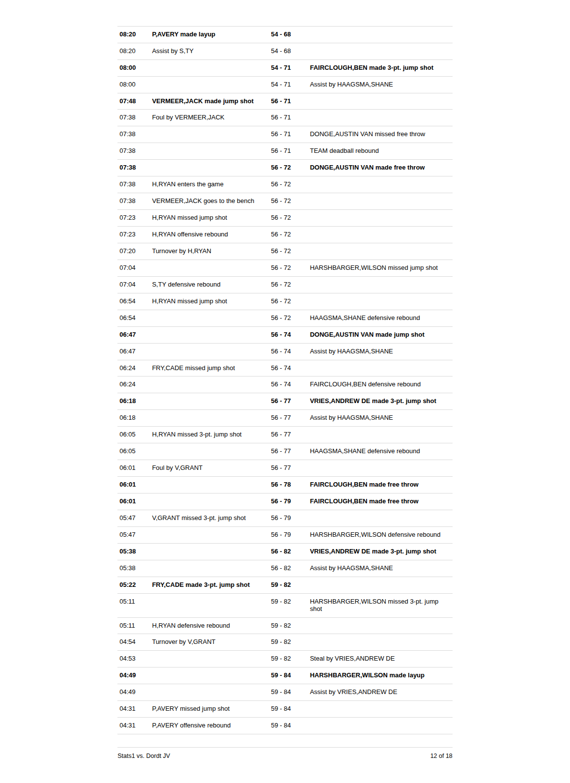| 08:20 | P,AVERY made layup | 54 - 68 | |
| 08:20 | Assist by S,TY | 54 - 68 | |
| 08:00 | | 54 - 71 | FAIRCLOUGH,BEN made 3-pt. jump shot |
| 08:00 | | 54 - 71 | Assist by HAAGSMA,SHANE |
| 07:48 | VERMEER,JACK made jump shot | 56 - 71 | |
| 07:38 | Foul by VERMEER,JACK | 56 - 71 | |
| 07:38 | | 56 - 71 | DONGE,AUSTIN VAN missed free throw |
| 07:38 | | 56 - 71 | TEAM deadball rebound |
| 07:38 | | 56 - 72 | DONGE,AUSTIN VAN made free throw |
| 07:38 | H,RYAN enters the game | 56 - 72 | |
| 07:38 | VERMEER,JACK goes to the bench | 56 - 72 | |
| 07:23 | H,RYAN missed jump shot | 56 - 72 | |
| 07:23 | H,RYAN offensive rebound | 56 - 72 | |
| 07:20 | Turnover by H,RYAN | 56 - 72 | |
| 07:04 | | 56 - 72 | HARSHBARGER,WILSON missed jump shot |
| 07:04 | S,TY defensive rebound | 56 - 72 | |
| 06:54 | H,RYAN missed jump shot | 56 - 72 | |
| 06:54 | | 56 - 72 | HAAGSMA,SHANE defensive rebound |
| 06:47 | | 56 - 74 | DONGE,AUSTIN VAN made jump shot |
| 06:47 | | 56 - 74 | Assist by HAAGSMA,SHANE |
| 06:24 | FRY,CADE missed jump shot | 56 - 74 | |
| 06:24 | | 56 - 74 | FAIRCLOUGH,BEN defensive rebound |
| 06:18 | | 56 - 77 | VRIES,ANDREW DE made 3-pt. jump shot |
| 06:18 | | 56 - 77 | Assist by HAAGSMA,SHANE |
| 06:05 | H,RYAN missed 3-pt. jump shot | 56 - 77 | |
| 06:05 | | 56 - 77 | HAAGSMA,SHANE defensive rebound |
| 06:01 | Foul by V,GRANT | 56 - 77 | |
| 06:01 | | 56 - 78 | FAIRCLOUGH,BEN made free throw |
| 06:01 | | 56 - 79 | FAIRCLOUGH,BEN made free throw |
| 05:47 | V,GRANT missed 3-pt. jump shot | 56 - 79 | |
| 05:47 | | 56 - 79 | HARSHBARGER,WILSON defensive rebound |
| 05:38 | | 56 - 82 | VRIES,ANDREW DE made 3-pt. jump shot |
| 05:38 | | 56 - 82 | Assist by HAAGSMA,SHANE |
| 05:22 | FRY,CADE made 3-pt. jump shot | 59 - 82 | |
| 05:11 | | 59 - 82 | HARSHBARGER,WILSON missed 3-pt. jump shot |
| 05:11 | H,RYAN defensive rebound | 59 - 82 | |
| 04:54 | Turnover by V,GRANT | 59 - 82 | |
| 04:53 | | 59 - 82 | Steal by VRIES,ANDREW DE |
| 04:49 | | 59 - 84 | HARSHBARGER,WILSON made layup |
| 04:49 | | 59 - 84 | Assist by VRIES,ANDREW DE |
| 04:31 | P,AVERY missed jump shot | 59 - 84 | |
| 04:31 | P,AVERY offensive rebound | 59 - 84 | |
Stats1 vs. Dordt JV 12 of 18